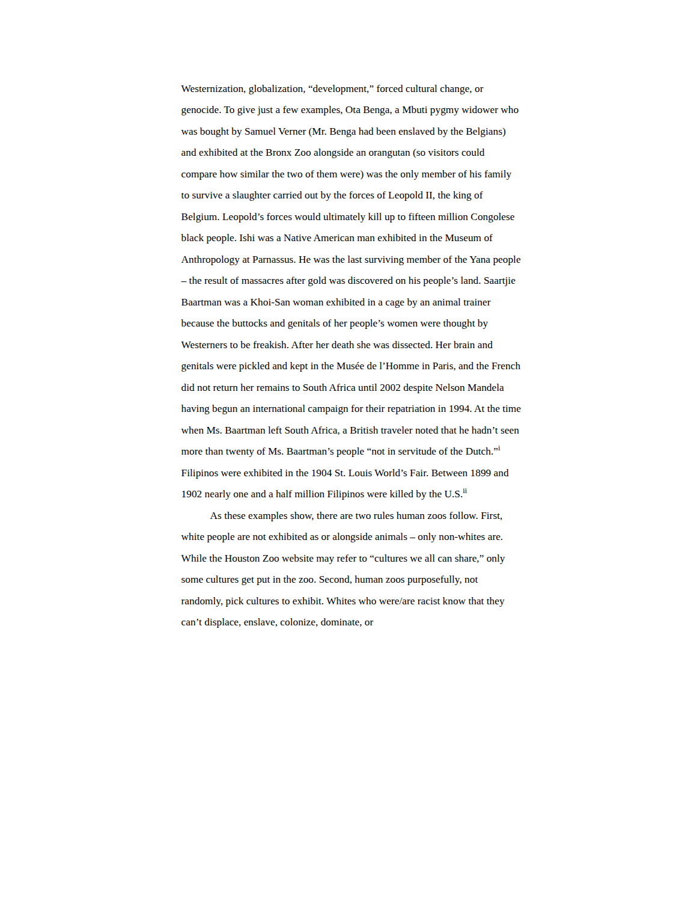Westernization, globalization, “development,” forced cultural change, or genocide. To give just a few examples, Ota Benga, a Mbuti pygmy widower who was bought by Samuel Verner (Mr. Benga had been enslaved by the Belgians) and exhibited at the Bronx Zoo alongside an orangutan (so visitors could compare how similar the two of them were) was the only member of his family to survive a slaughter carried out by the forces of Leopold II, the king of Belgium. Leopold’s forces would ultimately kill up to fifteen million Congolese black people. Ishi was a Native American man exhibited in the Museum of Anthropology at Parnassus. He was the last surviving member of the Yana people – the result of massacres after gold was discovered on his people’s land. Saartjie Baartman was a Khoi-San woman exhibited in a cage by an animal trainer because the buttocks and genitals of her people’s women were thought by Westerners to be freakish. After her death she was dissected. Her brain and genitals were pickled and kept in the Musée de l’Homme in Paris, and the French did not return her remains to South Africa until 2002 despite Nelson Mandela having begun an international campaign for their repatriation in 1994. At the time when Ms. Baartman left South Africa, a British traveler noted that he hadn’t seen more than twenty of Ms. Baartman’s people “not in servitude of the Dutch.”i Filipinos were exhibited in the 1904 St. Louis World’s Fair. Between 1899 and 1902 nearly one and a half million Filipinos were killed by the U.S.ii
As these examples show, there are two rules human zoos follow. First, white people are not exhibited as or alongside animals – only non-whites are. While the Houston Zoo website may refer to “cultures we all can share,” only some cultures get put in the zoo. Second, human zoos purposefully, not randomly, pick cultures to exhibit. Whites who were/are racist know that they can’t displace, enslave, colonize, dominate, or